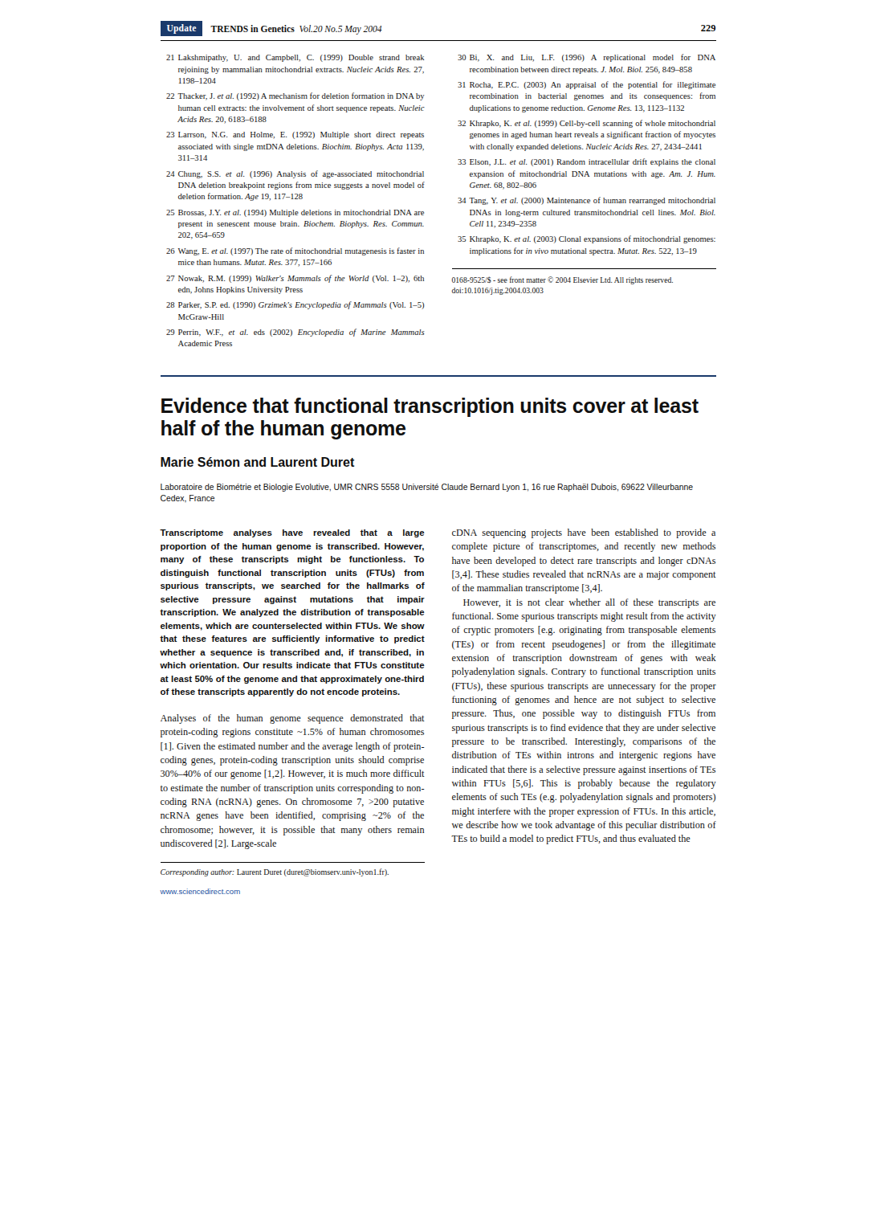Update TRENDS in Genetics Vol.20 No.5 May 2004 229
21 Lakshmipathy, U. and Campbell, C. (1999) Double strand break rejoining by mammalian mitochondrial extracts. Nucleic Acids Res. 27, 1198–1204
22 Thacker, J. et al. (1992) A mechanism for deletion formation in DNA by human cell extracts: the involvement of short sequence repeats. Nucleic Acids Res. 20, 6183–6188
23 Larrson, N.G. and Holme, E. (1992) Multiple short direct repeats associated with single mtDNA deletions. Biochim. Biophys. Acta 1139, 311–314
24 Chung, S.S. et al. (1996) Analysis of age-associated mitochondrial DNA deletion breakpoint regions from mice suggests a novel model of deletion formation. Age 19, 117–128
25 Brossas, J.Y. et al. (1994) Multiple deletions in mitochondrial DNA are present in senescent mouse brain. Biochem. Biophys. Res. Commun. 202, 654–659
26 Wang, E. et al. (1997) The rate of mitochondrial mutagenesis is faster in mice than humans. Mutat. Res. 377, 157–166
27 Nowak, R.M. (1999) Walker's Mammals of the World (Vol. 1–2), 6th edn, Johns Hopkins University Press
28 Parker, S.P. ed. (1990) Grzimek's Encyclopedia of Mammals (Vol. 1–5) McGraw-Hill
29 Perrin, W.F., et al. eds (2002) Encyclopedia of Marine Mammals Academic Press
30 Bi, X. and Liu, L.F. (1996) A replicational model for DNA recombination between direct repeats. J. Mol. Biol. 256, 849–858
31 Rocha, E.P.C. (2003) An appraisal of the potential for illegitimate recombination in bacterial genomes and its consequences: from duplications to genome reduction. Genome Res. 13, 1123–1132
32 Khrapko, K. et al. (1999) Cell-by-cell scanning of whole mitochondrial genomes in aged human heart reveals a significant fraction of myocytes with clonally expanded deletions. Nucleic Acids Res. 27, 2434–2441
33 Elson, J.L. et al. (2001) Random intracellular drift explains the clonal expansion of mitochondrial DNA mutations with age. Am. J. Hum. Genet. 68, 802–806
34 Tang, Y. et al. (2000) Maintenance of human rearranged mitochondrial DNAs in long-term cultured transmitochondrial cell lines. Mol. Biol. Cell 11, 2349–2358
35 Khrapko, K. et al. (2003) Clonal expansions of mitochondrial genomes: implications for in vivo mutational spectra. Mutat. Res. 522, 13–19
0168-9525/$ - see front matter © 2004 Elsevier Ltd. All rights reserved.
doi:10.1016/j.tig.2004.03.003
Evidence that functional transcription units cover at least half of the human genome
Marie Sémon and Laurent Duret
Laboratoire de Biométrie et Biologie Evolutive, UMR CNRS 5558 Université Claude Bernard Lyon 1, 16 rue Raphaël Dubois, 69622 Villeurbanne Cedex, France
Transcriptome analyses have revealed that a large proportion of the human genome is transcribed. However, many of these transcripts might be functionless. To distinguish functional transcription units (FTUs) from spurious transcripts, we searched for the hallmarks of selective pressure against mutations that impair transcription. We analyzed the distribution of transposable elements, which are counterselected within FTUs. We show that these features are sufficiently informative to predict whether a sequence is transcribed and, if transcribed, in which orientation. Our results indicate that FTUs constitute at least 50% of the genome and that approximately one-third of these transcripts apparently do not encode proteins.
Analyses of the human genome sequence demonstrated that protein-coding regions constitute ~1.5% of human chromosomes [1]. Given the estimated number and the average length of protein-coding genes, protein-coding transcription units should comprise 30%–40% of our genome [1,2]. However, it is much more difficult to estimate the number of transcription units corresponding to non-coding RNA (ncRNA) genes. On chromosome 7, >200 putative ncRNA genes have been identified, comprising ~2% of the chromosome; however, it is possible that many others remain undiscovered [2]. Large-scale
Corresponding author: Laurent Duret (duret@biomserv.univ-lyon1.fr).
www.sciencedirect.com
cDNA sequencing projects have been established to provide a complete picture of transcriptomes, and recently new methods have been developed to detect rare transcripts and longer cDNAs [3,4]. These studies revealed that ncRNAs are a major component of the mammalian transcriptome [3,4].
However, it is not clear whether all of these transcripts are functional. Some spurious transcripts might result from the activity of cryptic promoters [e.g. originating from transposable elements (TEs) or from recent pseudogenes] or from the illegitimate extension of transcription downstream of genes with weak polyadenylation signals. Contrary to functional transcription units (FTUs), these spurious transcripts are unnecessary for the proper functioning of genomes and hence are not subject to selective pressure. Thus, one possible way to distinguish FTUs from spurious transcripts is to find evidence that they are under selective pressure to be transcribed. Interestingly, comparisons of the distribution of TEs within introns and intergenic regions have indicated that there is a selective pressure against insertions of TEs within FTUs [5,6]. This is probably because the regulatory elements of such TEs (e.g. polyadenylation signals and promoters) might interfere with the proper expression of FTUs. In this article, we describe how we took advantage of this peculiar distribution of TEs to build a model to predict FTUs, and thus evaluated the